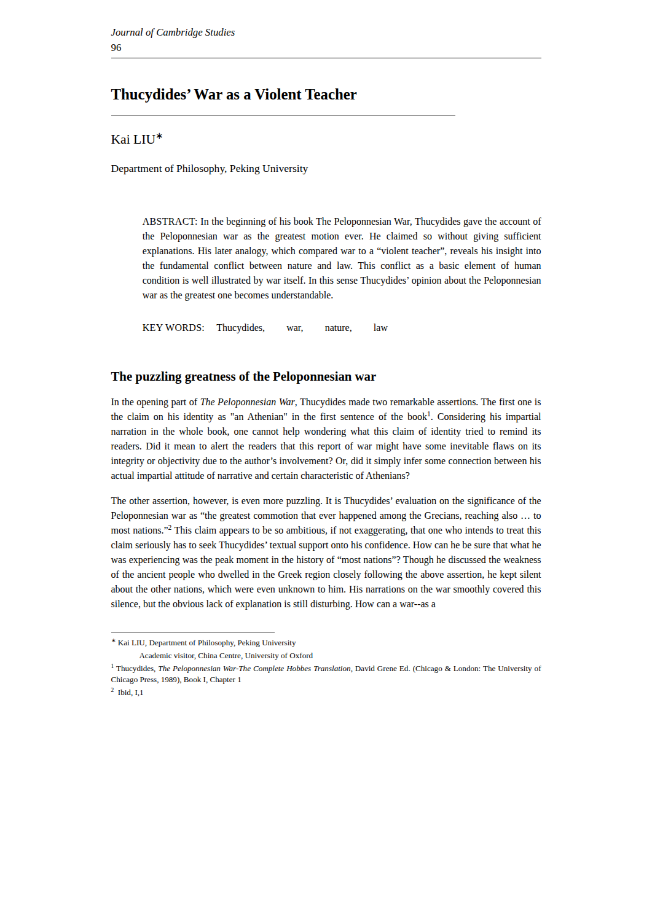Journal of Cambridge Studies
96
Thucydides’ War as a Violent Teacher
Kai LIU∗
Department of Philosophy, Peking University
ABSTRACT: In the beginning of his book The Peloponnesian War, Thucydides gave the account of the Peloponnesian war as the greatest motion ever. He claimed so without giving sufficient explanations. His later analogy, which compared war to a “violent teacher”, reveals his insight into the fundamental conflict between nature and law. This conflict as a basic element of human condition is well illustrated by war itself. In this sense Thucydides’ opinion about the Peloponnesian war as the greatest one becomes understandable.
KEY WORDS: Thucydides, war, nature, law
The puzzling greatness of the Peloponnesian war
In the opening part of The Peloponnesian War, Thucydides made two remarkable assertions. The first one is the claim on his identity as "an Athenian" in the first sentence of the book1. Considering his impartial narration in the whole book, one cannot help wondering what this claim of identity tried to remind its readers. Did it mean to alert the readers that this report of war might have some inevitable flaws on its integrity or objectivity due to the author’s involvement? Or, did it simply infer some connection between his actual impartial attitude of narrative and certain characteristic of Athenians?
The other assertion, however, is even more puzzling. It is Thucydides’ evaluation on the significance of the Peloponnesian war as “the greatest commotion that ever happened among the Grecians, reaching also … to most nations.”2 This claim appears to be so ambitious, if not exaggerating, that one who intends to treat this claim seriously has to seek Thucydides’ textual support onto his confidence. How can he be sure that what he was experiencing was the peak moment in the history of “most nations”? Though he discussed the weakness of the ancient people who dwelled in the Greek region closely following the above assertion, he kept silent about the other nations, which were even unknown to him. His narrations on the war smoothly covered this silence, but the obvious lack of explanation is still disturbing. How can a war--as a
∗ Kai LIU, Department of Philosophy, Peking University
Academic visitor, China Centre, University of Oxford
1 Thucydides, The Peloponnesian War-The Complete Hobbes Translation, David Grene Ed. (Chicago & London: The University of Chicago Press, 1989), Book I, Chapter 1
2 Ibid, I,1